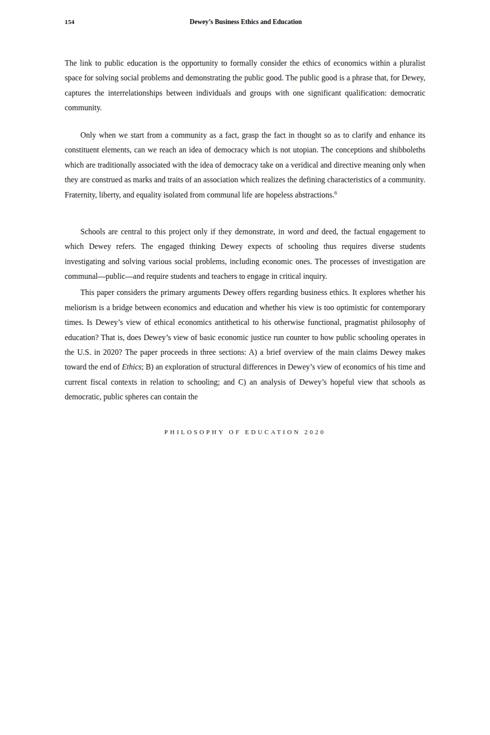154 Dewey’s Business Ethics and Education
The link to public education is the opportunity to formally consider the ethics of economics within a pluralist space for solving social problems and demonstrating the public good. The public good is a phrase that, for Dewey, captures the interrelationships between individuals and groups with one significant qualification: democratic community.
Only when we start from a community as a fact, grasp the fact in thought so as to clarify and enhance its constituent elements, can we reach an idea of democracy which is not utopian. The conceptions and shibboleths which are traditionally associated with the idea of democracy take on a veridical and directive meaning only when they are construed as marks and traits of an association which realizes the defining characteristics of a community. Fraternity, liberty, and equality isolated from communal life are hopeless abstractions.6
Schools are central to this project only if they demonstrate, in word and deed, the factual engagement to which Dewey refers. The engaged thinking Dewey expects of schooling thus requires diverse students investigating and solving various social problems, including economic ones. The processes of investigation are communal—public—and require students and teachers to engage in critical inquiry.
This paper considers the primary arguments Dewey offers regarding business ethics. It explores whether his meliorism is a bridge between economics and education and whether his view is too optimistic for contemporary times. Is Dewey’s view of ethical economics antithetical to his otherwise functional, pragmatist philosophy of education? That is, does Dewey’s view of basic economic justice run counter to how public schooling operates in the U.S. in 2020? The paper proceeds in three sections: A) a brief overview of the main claims Dewey makes toward the end of Ethics; B) an exploration of structural differences in Dewey’s view of economics of his time and current fiscal contexts in relation to schooling; and C) an analysis of Dewey’s hopeful view that schools as democratic, public spheres can contain the
Philosophy of Education 2020